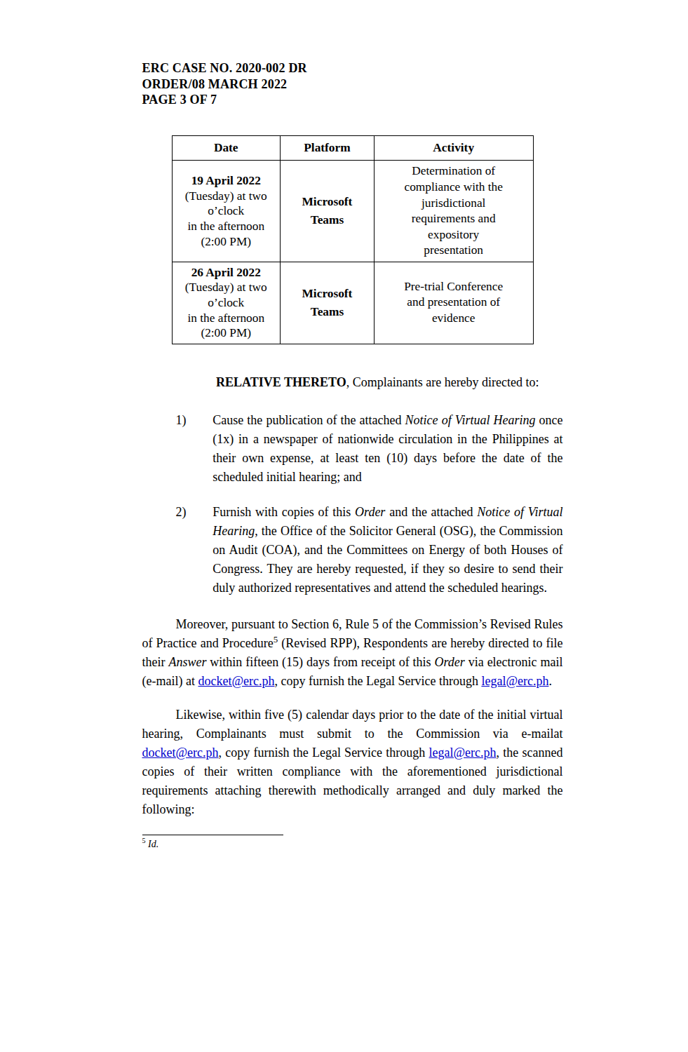ERC CASE NO. 2020-002 DR
ORDER/08 MARCH 2022
PAGE 3 OF 7
| Date | Platform | Activity |
| --- | --- | --- |
| 19 April 2022 (Tuesday) at two o’clock in the afternoon (2:00 PM) | Microsoft Teams | Determination of compliance with the jurisdictional requirements and expository presentation |
| 26 April 2022 (Tuesday) at two o’clock in the afternoon (2:00 PM) | Microsoft Teams | Pre-trial Conference and presentation of evidence |
RELATIVE THERETO, Complainants are hereby directed to:
1) Cause the publication of the attached Notice of Virtual Hearing once (1x) in a newspaper of nationwide circulation in the Philippines at their own expense, at least ten (10) days before the date of the scheduled initial hearing; and
2) Furnish with copies of this Order and the attached Notice of Virtual Hearing, the Office of the Solicitor General (OSG), the Commission on Audit (COA), and the Committees on Energy of both Houses of Congress. They are hereby requested, if they so desire to send their duly authorized representatives and attend the scheduled hearings.
Moreover, pursuant to Section 6, Rule 5 of the Commission’s Revised Rules of Practice and Procedure5 (Revised RPP), Respondents are hereby directed to file their Answer within fifteen (15) days from receipt of this Order via electronic mail (e-mail) at docket@erc.ph, copy furnish the Legal Service through legal@erc.ph.
Likewise, within five (5) calendar days prior to the date of the initial virtual hearing, Complainants must submit to the Commission via e-mailat docket@erc.ph, copy furnish the Legal Service through legal@erc.ph, the scanned copies of their written compliance with the aforementioned jurisdictional requirements attaching therewith methodically arranged and duly marked the following:
5 Id.